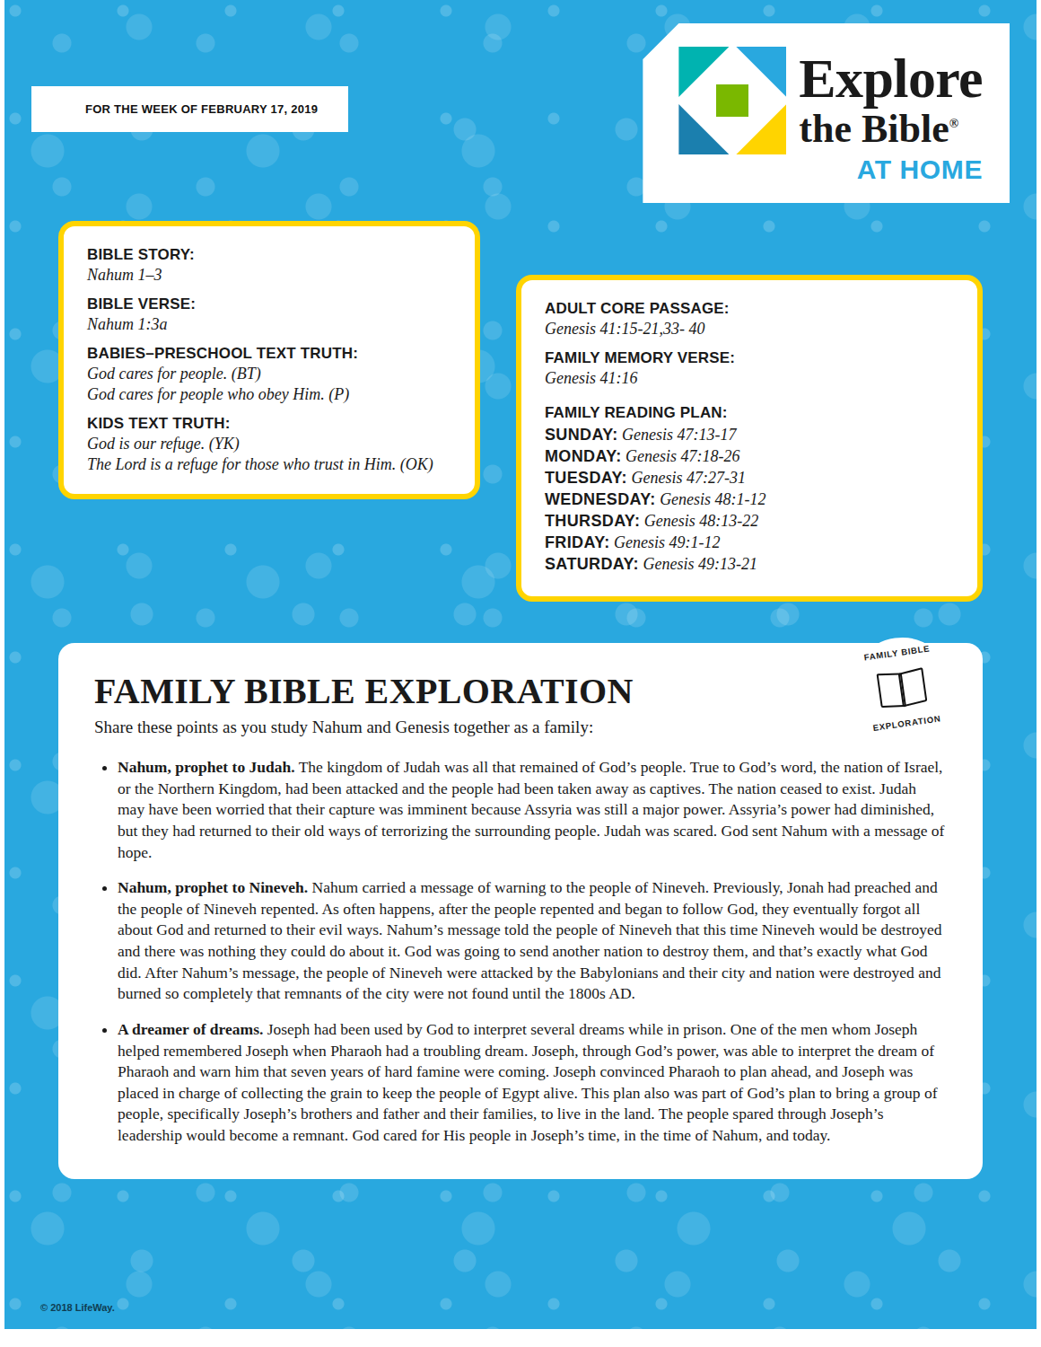FOR THE WEEK OF FEBRUARY 17, 2019
Explore
the Bible®
AT HOME
BIBLE STORY:
Nahum 1–3
BIBLE VERSE:
Nahum 1:3a
BABIES–PRESCHOOL TEXT TRUTH:
God cares for people. (BT)
God cares for people who obey Him. (P)
KIDS TEXT TRUTH:
God is our refuge. (YK)
The Lord is a refuge for those who trust in Him. (OK)
ADULT CORE PASSAGE:
Genesis 41:15-21,33- 40
FAMILY MEMORY VERSE:
Genesis 41:16
FAMILY READING PLAN:
SUNDAY: Genesis 47:13-17
MONDAY: Genesis 47:18-26
TUESDAY: Genesis 47:27-31
WEDNESDAY: Genesis 48:1-12
THURSDAY: Genesis 48:13-22
FRIDAY: Genesis 49:1-12
SATURDAY: Genesis 49:13-21
FAMILY BIBLE
EXPLORATION
FAMILY BIBLE EXPLORATION
Share these points as you study Nahum and Genesis together as a family:
Nahum, prophet to Judah. The kingdom of Judah was all that remained of God’s people. True to God’s word, the nation of Israel, or the Northern Kingdom, had been attacked and the people had been taken away as captives. The nation ceased to exist. Judah may have been worried that their capture was imminent because Assyria was still a major power. Assyria’s power had diminished, but they had returned to their old ways of terrorizing the surrounding people. Judah was scared. God sent Nahum with a message of hope.
Nahum, prophet to Nineveh. Nahum carried a message of warning to the people of Nineveh. Previously, Jonah had preached and the people of Nineveh repented. As often happens, after the people repented and began to follow God, they eventually forgot all about God and returned to their evil ways. Nahum’s message told the people of Nineveh that this time Nineveh would be destroyed and there was nothing they could do about it. God was going to send another nation to destroy them, and that’s exactly what God did. After Nahum’s message, the people of Nineveh were attacked by the Babylonians and their city and nation were destroyed and burned so completely that remnants of the city were not found until the 1800s AD.
A dreamer of dreams. Joseph had been used by God to interpret several dreams while in prison. One of the men whom Joseph helped remembered Joseph when Pharaoh had a troubling dream. Joseph, through God’s power, was able to interpret the dream of Pharaoh and warn him that seven years of hard famine were coming. Joseph convinced Pharaoh to plan ahead, and Joseph was placed in charge of collecting the grain to keep the people of Egypt alive. This plan also was part of God’s plan to bring a group of people, specifically Joseph’s brothers and father and their families, to live in the land. The people spared through Joseph’s leadership would become a remnant. God cared for His people in Joseph’s time, in the time of Nahum, and today.
© 2018 LifeWay.